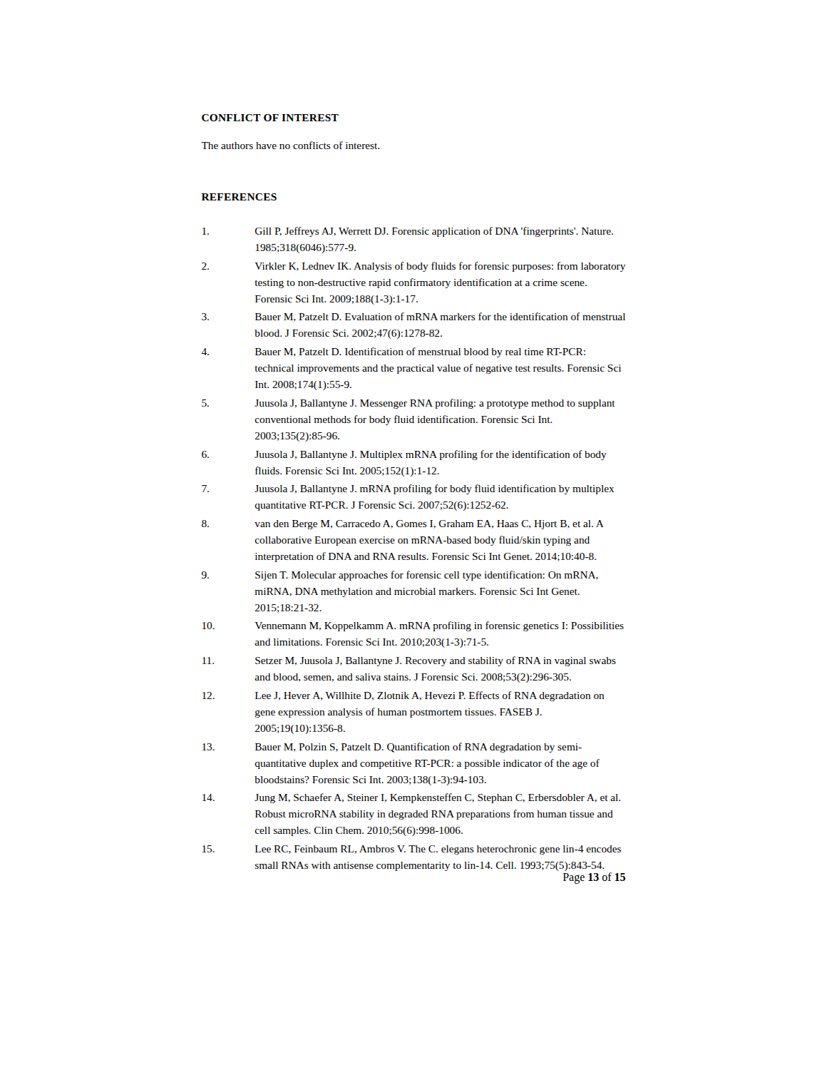CONFLICT OF INTEREST
The authors have no conflicts of interest.
REFERENCES
1. Gill P, Jeffreys AJ, Werrett DJ. Forensic application of DNA 'fingerprints'. Nature. 1985;318(6046):577-9.
2. Virkler K, Lednev IK. Analysis of body fluids for forensic purposes: from laboratory testing to non-destructive rapid confirmatory identification at a crime scene. Forensic Sci Int. 2009;188(1-3):1-17.
3. Bauer M, Patzelt D. Evaluation of mRNA markers for the identification of menstrual blood. J Forensic Sci. 2002;47(6):1278-82.
4. Bauer M, Patzelt D. Identification of menstrual blood by real time RT-PCR: technical improvements and the practical value of negative test results. Forensic Sci Int. 2008;174(1):55-9.
5. Juusola J, Ballantyne J. Messenger RNA profiling: a prototype method to supplant conventional methods for body fluid identification. Forensic Sci Int. 2003;135(2):85-96.
6. Juusola J, Ballantyne J. Multiplex mRNA profiling for the identification of body fluids. Forensic Sci Int. 2005;152(1):1-12.
7. Juusola J, Ballantyne J. mRNA profiling for body fluid identification by multiplex quantitative RT-PCR. J Forensic Sci. 2007;52(6):1252-62.
8. van den Berge M, Carracedo A, Gomes I, Graham EA, Haas C, Hjort B, et al. A collaborative European exercise on mRNA-based body fluid/skin typing and interpretation of DNA and RNA results. Forensic Sci Int Genet. 2014;10:40-8.
9. Sijen T. Molecular approaches for forensic cell type identification: On mRNA, miRNA, DNA methylation and microbial markers. Forensic Sci Int Genet. 2015;18:21-32.
10. Vennemann M, Koppelkamm A. mRNA profiling in forensic genetics I: Possibilities and limitations. Forensic Sci Int. 2010;203(1-3):71-5.
11. Setzer M, Juusola J, Ballantyne J. Recovery and stability of RNA in vaginal swabs and blood, semen, and saliva stains. J Forensic Sci. 2008;53(2):296-305.
12. Lee J, Hever A, Willhite D, Zlotnik A, Hevezi P. Effects of RNA degradation on gene expression analysis of human postmortem tissues. FASEB J. 2005;19(10):1356-8.
13. Bauer M, Polzin S, Patzelt D. Quantification of RNA degradation by semi-quantitative duplex and competitive RT-PCR: a possible indicator of the age of bloodstains? Forensic Sci Int. 2003;138(1-3):94-103.
14. Jung M, Schaefer A, Steiner I, Kempkensteffen C, Stephan C, Erbersdobler A, et al. Robust microRNA stability in degraded RNA preparations from human tissue and cell samples. Clin Chem. 2010;56(6):998-1006.
15. Lee RC, Feinbaum RL, Ambros V. The C. elegans heterochronic gene lin-4 encodes small RNAs with antisense complementarity to lin-14. Cell. 1993;75(5):843-54.
Page 13 of 15